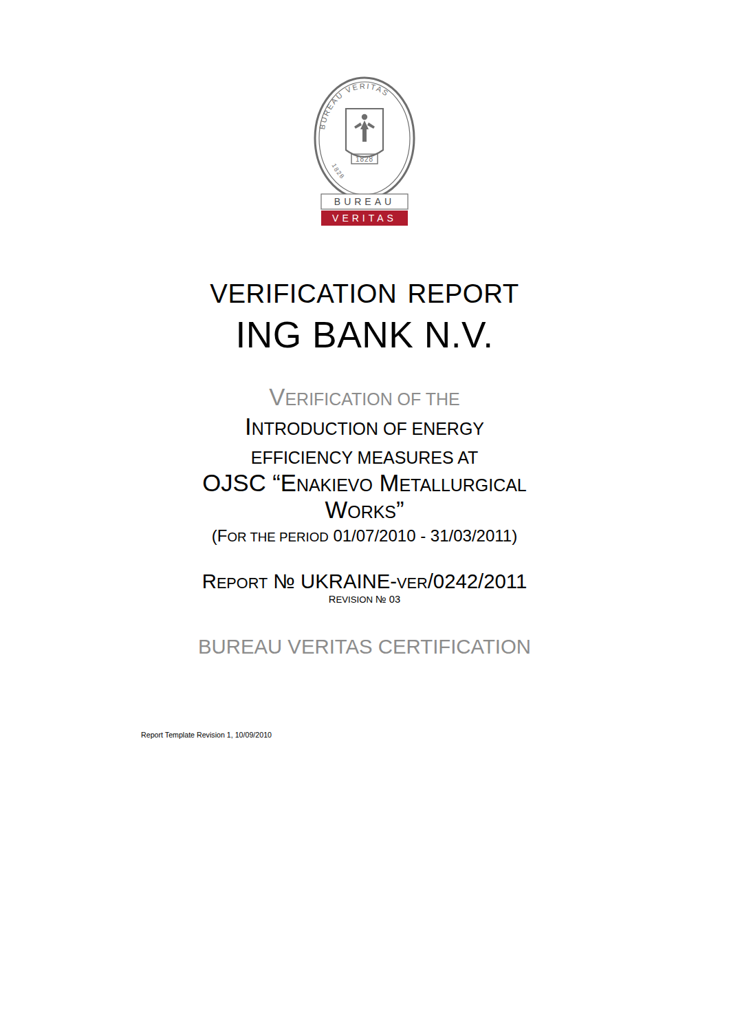BUREAU VERITAS 1828 1828 BUREAU VERITAS
VERIFICATION REPORT
ING BANK N.V.
VERIFICATION OF THE
INTRODUCTION OF ENERGY
EFFICIENCY MEASURES AT
OJSC “ENAKIEVO METALLURGICAL
WORKS”
(FOR THE PERIOD 01/07/2010 - 31/03/2011)
REPORT № UKRAINE-VER/0242/2011
REVISION № 03
BUREAU VERITAS CERTIFICATION
Report Template Revision 1, 10/09/2010